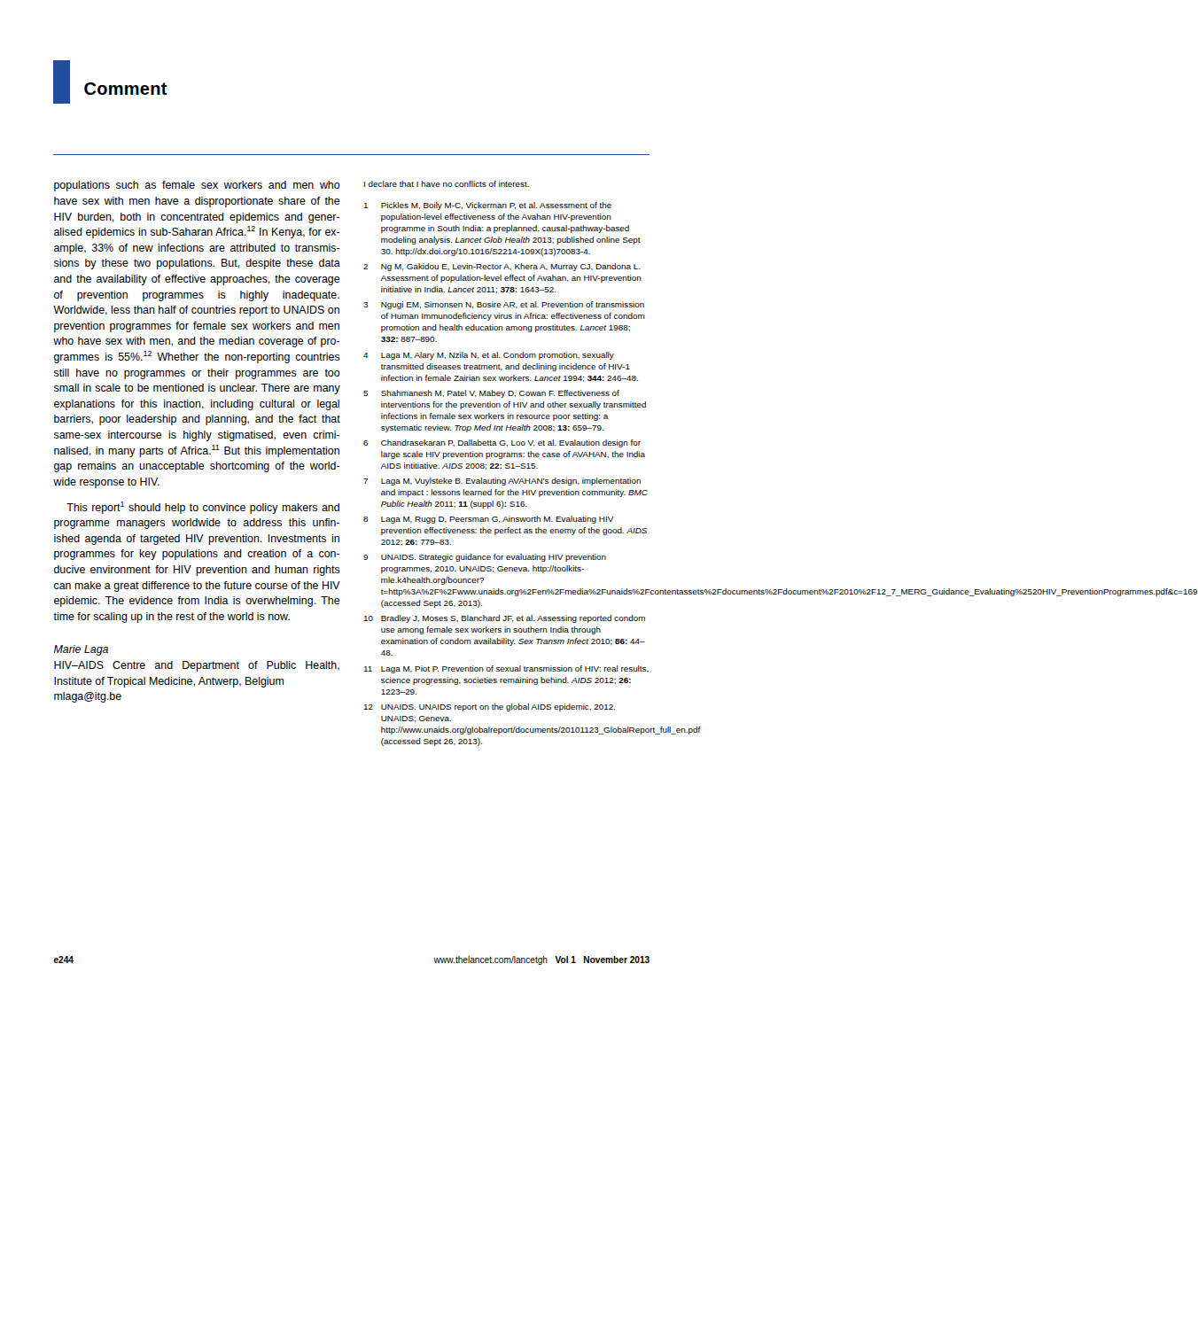Comment
populations such as female sex workers and men who have sex with men have a disproportionate share of the HIV burden, both in concentrated epidemics and generalised epidemics in sub-Saharan Africa.12 In Kenya, for example, 33% of new infections are attributed to transmissions by these two populations. But, despite these data and the availability of effective approaches, the coverage of prevention programmes is highly inadequate. Worldwide, less than half of countries report to UNAIDS on prevention programmes for female sex workers and men who have sex with men, and the median coverage of programmes is 55%.12 Whether the non-reporting countries still have no programmes or their programmes are too small in scale to be mentioned is unclear. There are many explanations for this inaction, including cultural or legal barriers, poor leadership and planning, and the fact that same-sex intercourse is highly stigmatised, even criminalised, in many parts of Africa.11 But this implementation gap remains an unacceptable shortcoming of the worldwide response to HIV.
This report1 should help to convince policy makers and programme managers worldwide to address this unfinished agenda of targeted HIV prevention. Investments in programmes for key populations and creation of a conducive environment for HIV prevention and human rights can make a great difference to the future course of the HIV epidemic. The evidence from India is overwhelming. The time for scaling up in the rest of the world is now.
Marie Laga
HIV–AIDS Centre and Department of Public Health, Institute of Tropical Medicine, Antwerp, Belgium
mlaga@itg.be
I declare that I have no conflicts of interest.
Pickles M, Boily M-C, Vickerman P, et al. Assessment of the population-level effectiveness of the Avahan HIV-prevention programme in South India: a preplanned, causal-pathway-based modeling analysis. Lancet Glob Health 2013; published online Sept 30. http://dx.doi.org/10.1016/S2214-109X(13)70083-4.
Ng M, Gakidou E, Levin-Rector A, Khera A, Murray CJ, Dandona L. Assessment of population-level effect of Avahan, an HIV-prevention initiative in India. Lancet 2011; 378: 1643–52.
Ngugi EM, Simonsen N, Bosire AR, et al. Prevention of transmission of Human Immunodeficiency virus in Africa: effectiveness of condom promotion and health education among prostitutes. Lancet 1988; 332: 887–890.
Laga M, Alary M, Nzila N, et al. Condom promotion, sexually transmitted diseases treatment, and declining incidence of HIV-1 infection in female Zairian sex workers. Lancet 1994; 344: 246–48.
Shahmanesh M, Patel V, Mabey D, Cowan F. Effectiveness of interventions for the prevention of HIV and other sexually transmitted infections in female sex workers in resource poor setting: a systematic review. Trop Med Int Health 2008; 13: 659–79.
Chandrasekaran P, Dallabetta G, Loo V, et al. Evalaution design for large scale HIV prevention programs: the case of AVAHAN, the India AIDS intitiative. AIDS 2008; 22: S1–S15.
Laga M, Vuylsteke B. Evalauting AVAHAN's design, implementation and impact : lessons learned for the HIV prevention community. BMC Public Health 2011; 11 (suppl 6): S16.
Laga M, Rugg D, Peersman G, Ainsworth M. Evaluating HIV prevention effectiveness: the perfect as the enemy of the good. AIDS 2012; 26: 779–83.
UNAIDS. Strategic guidance for evaluating HIV prevention programmes, 2010. UNAIDS; Geneva. http://toolkits-mle.k4health.org/bouncer?t=http%3A%2F%2Fwww.unaids.org%2Fen%2Fmedia%2Funaids%2Fcontentassets%2Fdocuments%2Fdocument%2F2010%2F12_7_MERG_Guidance_Evaluating%2520HIV_PreventionProgrammes.pdf&c=169 (accessed Sept 26, 2013).
Bradley J, Moses S, Blanchard JF, et al. Assessing reported condom use among female sex workers in southern India through examination of condom availability. Sex Transm Infect 2010; 86: 44–48.
Laga M, Piot P. Prevention of sexual transmission of HIV: real results, science progressing, societies remaining behind. AIDS 2012; 26: 1223–29.
UNAIDS. UNAIDS report on the global AIDS epidemic, 2012. UNAIDS; Geneva. http://www.unaids.org/globalreport/documents/20101123_GlobalReport_full_en.pdf (accessed Sept 26, 2013).
e244
www.thelancet.com/lancetgh Vol 1 November 2013